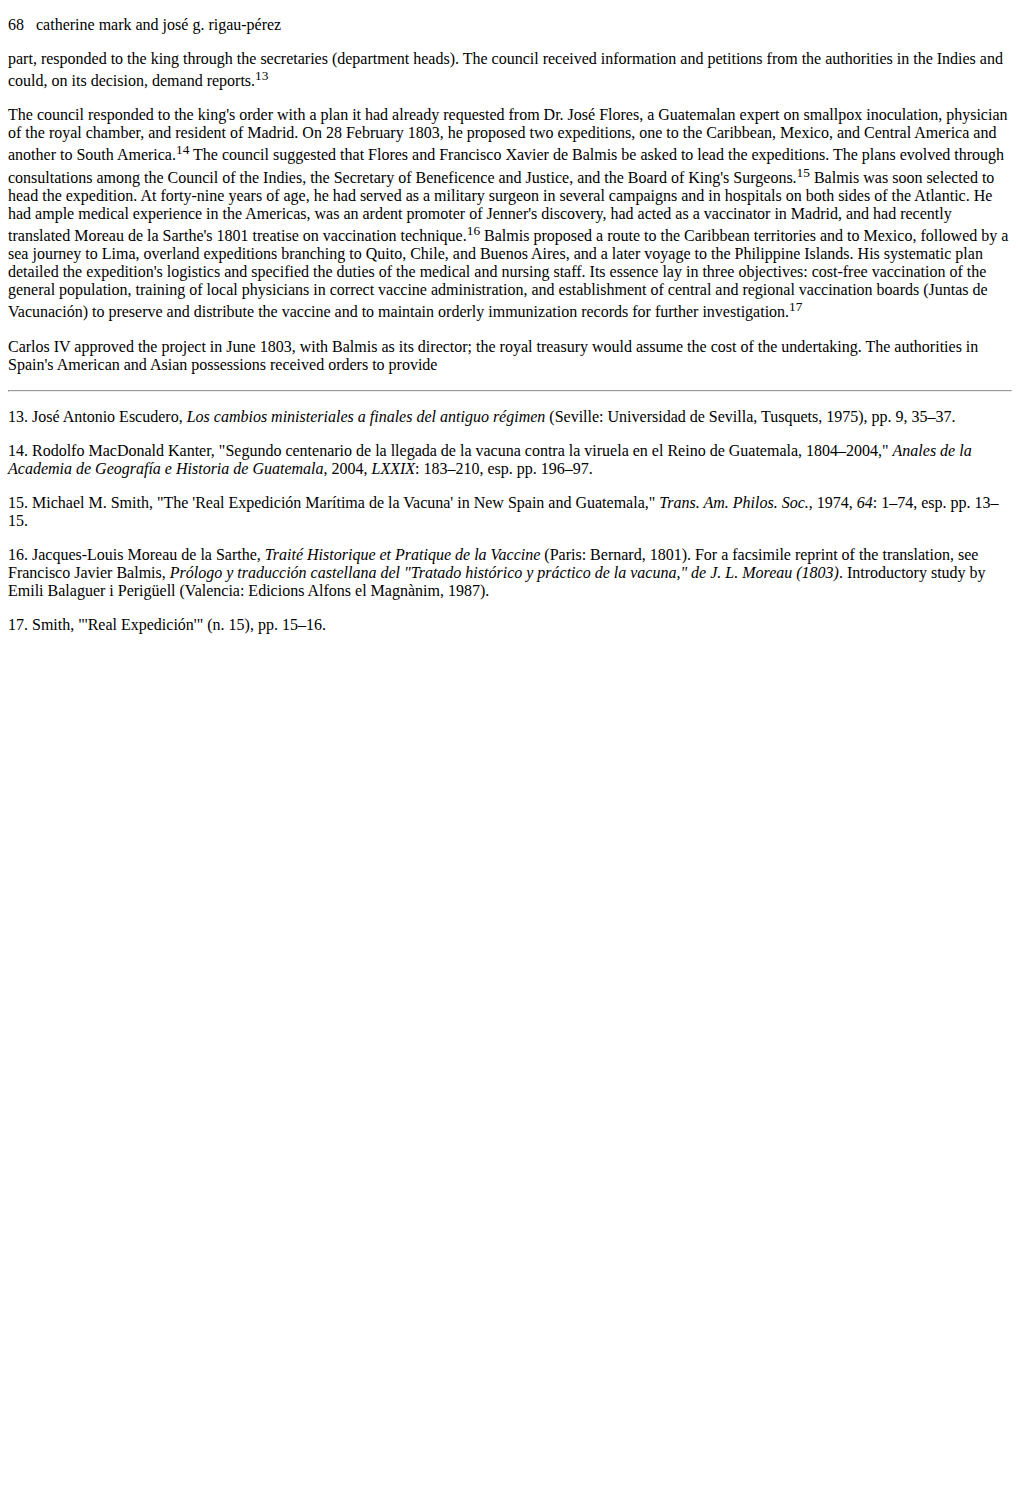68 catherine mark and josé g. rigau-pérez
part, responded to the king through the secretaries (department heads). The council received information and petitions from the authorities in the Indies and could, on its decision, demand reports.13
The council responded to the king's order with a plan it had already requested from Dr. José Flores, a Guatemalan expert on smallpox inoculation, physician of the royal chamber, and resident of Madrid. On 28 February 1803, he proposed two expeditions, one to the Caribbean, Mexico, and Central America and another to South America.14 The council suggested that Flores and Francisco Xavier de Balmis be asked to lead the expeditions. The plans evolved through consultations among the Council of the Indies, the Secretary of Beneficence and Justice, and the Board of King's Surgeons.15 Balmis was soon selected to head the expedition. At forty-nine years of age, he had served as a military surgeon in several campaigns and in hospitals on both sides of the Atlantic. He had ample medical experience in the Americas, was an ardent promoter of Jenner's discovery, had acted as a vaccinator in Madrid, and had recently translated Moreau de la Sarthe's 1801 treatise on vaccination technique.16 Balmis proposed a route to the Caribbean territories and to Mexico, followed by a sea journey to Lima, overland expeditions branching to Quito, Chile, and Buenos Aires, and a later voyage to the Philippine Islands. His systematic plan detailed the expedition's logistics and specified the duties of the medical and nursing staff. Its essence lay in three objectives: cost-free vaccination of the general population, training of local physicians in correct vaccine administration, and establishment of central and regional vaccination boards (Juntas de Vacunación) to preserve and distribute the vaccine and to maintain orderly immunization records for further investigation.17
Carlos IV approved the project in June 1803, with Balmis as its director; the royal treasury would assume the cost of the undertaking. The authorities in Spain's American and Asian possessions received orders to provide
13. José Antonio Escudero, Los cambios ministeriales a finales del antiguo régimen (Seville: Universidad de Sevilla, Tusquets, 1975), pp. 9, 35–37.
14. Rodolfo MacDonald Kanter, "Segundo centenario de la llegada de la vacuna contra la viruela en el Reino de Guatemala, 1804–2004," Anales de la Academia de Geografía e Historia de Guatemala, 2004, LXXIX: 183–210, esp. pp. 196–97.
15. Michael M. Smith, "The 'Real Expedición Marítima de la Vacuna' in New Spain and Guatemala," Trans. Am. Philos. Soc., 1974, 64: 1–74, esp. pp. 13–15.
16. Jacques-Louis Moreau de la Sarthe, Traité Historique et Pratique de la Vaccine (Paris: Bernard, 1801). For a facsimile reprint of the translation, see Francisco Javier Balmis, Prólogo y traducción castellana del "Tratado histórico y práctico de la vacuna," de J. L. Moreau (1803). Introductory study by Emili Balaguer i Perigüell (Valencia: Edicions Alfons el Magnànim, 1987).
17. Smith, "'Real Expedición'" (n. 15), pp. 15–16.